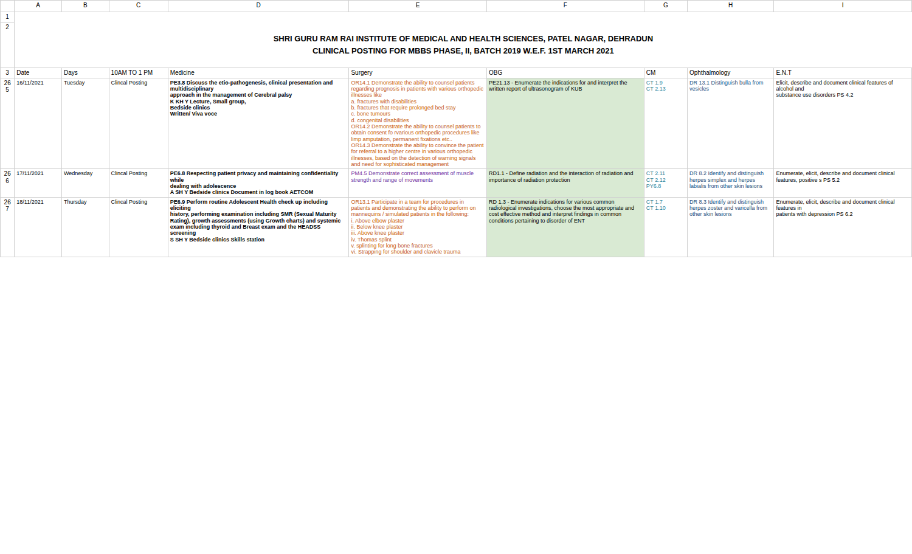| | A | B | C | D | E | F | G | H | I |
| 1 | |
| 2 | SHRI GURU RAM RAI INSTITUTE OF MEDICAL AND HEALTH SCIENCES, PATEL NAGAR, DEHRADUN CLINICAL POSTING FOR MBBS PHASE, II, BATCH 2019 W.E.F. 1ST MARCH 2021 |
| 3 | Date | Days | 10AM TO 1 PM | Medicine | Surgery | OBG | CM | Ophthalmology | E.N.T |
| 265 | 16/11/2021 | Tuesday | Clincal Posting | PE3.8 Discuss the etio-pathogenesis, clinical presentation and multidisciplinary approach in the management of Cerebral palsy K KH Y Lecture, Small group, Bedside clinics Written/ Viva voce | OR14.1 Demonstrate the ability to counsel patients regarding prognosis in patients with various orthopedic illnesses like a. fractures with disabilities b. fractures that require prolonged bed stay c. bone tumours d. congenital disabilities OR14.2 Demonstrate the ability to counsel patients to obtain consent fo rvarious orthopedic procedures like limp amputation, permanent fixations etc.. OR14.3 Demonstrate the ability to convince the patient for referral to a higher centre in various orthopedic illnesses, based on the detection of warning signals and need for sophisticated management | PE21.13 - Enumerate the indications for and interpret the written report of ultrasonogram of KUB | CT 1.9 CT 2.13 | DR 13.1 Distinguish bulla from vesicles | Elicit, describe and document clinical features of alcohol and substance use disorders PS 4.2 |
| 266 | 17/11/2021 | Wednesday | Clincal Posting | PE6.8 Respecting patient privacy and maintaining confidentiality while dealing with adolescence A SH Y Bedside clinics Document in log book AETCOM | PM4.5 Demonstrate correct assessment of muscle strength and range of movements | RD1.1 - Define radiation and the interaction of radiation and importance of radiation protection | CT 2.11 CT 2.12 PY6.8 | DR 8.2 Identify and distinguish herpes simplex and herpes labialis from other skin lesions | Enumerate, elicit, describe and document clinical features, positive s PS 5.2 |
| 267 | 18/11/2021 | Thursday | Clincal Posting | PE6.9 Perform routine Adolescent Health check up including eliciting history, performing examination including SMR (Sexual Maturity Rating), growth assessments (using Growth charts) and systemic exam including thyroid and Breast exam and the HEADSS screening S SH Y Bedside clinics Skills station | OR13.1 Participate in a team for procedures in patients and demonstrating the ability to perform on mannequins / simulated patients in the following: i. Above elbow plaster ii. Below knee plaster iii. Above knee plaster iv. Thomas splint v. splinting for long bone fractures vi. Strapping for shoulder and clavicle trauma | RD 1.3 - Enumerate indications for various common radiological investigations, choose the most appropriate and cost effective method and interpret findings in common conditions pertaining to disorder of ENT | CT 1.7 CT 1.10 | DR 8.3 Identify and distinguish herpes zoster and varicella from other skin lesions | Enumerate, elicit, describe and document clinical features in patients with depression PS 6.2 |